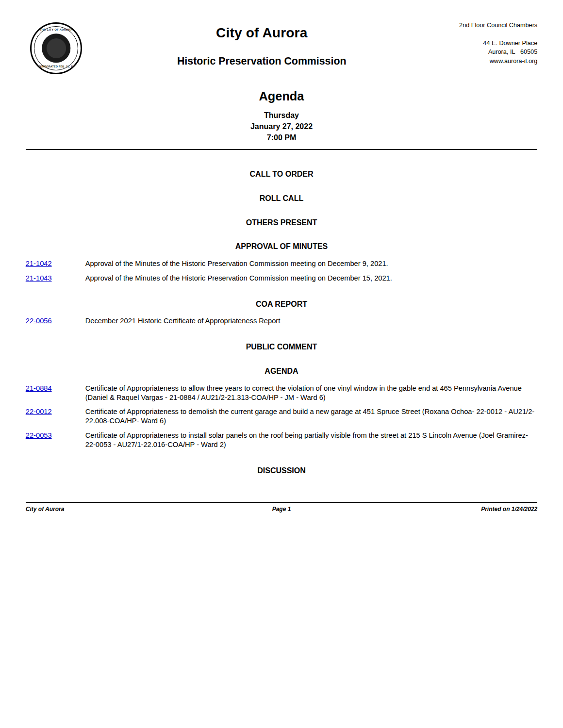THE CITY OF AURORA
INCORPORATED FEB. 11, 1857
City of Aurora
Historic Preservation Commission
2nd Floor Council Chambers
44 E. Downer Place
Aurora, IL 60505
www.aurora-il.org
Agenda
Thursday
January 27, 2022
7:00 PM
CALL TO ORDER
ROLL CALL
OTHERS PRESENT
APPROVAL OF MINUTES
| 21-1042 | Approval of the Minutes of the Historic Preservation Commission meeting on December 9, 2021. |
| 21-1043 | Approval of the Minutes of the Historic Preservation Commission meeting on December 15, 2021. |
COA REPORT
| 22-0056 | December 2021 Historic Certificate of Appropriateness Report |
PUBLIC COMMENT
AGENDA
| 21-0884 | Certificate of Appropriateness to allow three years to correct the violation of one vinyl window in the gable end at 465 Pennsylvania Avenue (Daniel & Raquel Vargas - 21-0884 / AU21/2-21.313-COA/HP - JM - Ward 6) |
| 22-0012 | Certificate of Appropriateness to demolish the current garage and build a new garage at 451 Spruce Street (Roxana Ochoa- 22-0012 - AU21/2-22.008-COA/HP- Ward 6) |
| 22-0053 | Certificate of Appropriateness to install solar panels on the roof being partially visible from the street at 215 S Lincoln Avenue (Joel Gramirez- 22-0053 - AU27/1-22.016-COA/HP - Ward 2) |
DISCUSSION
City of Aurora
Page 1
Printed on 1/24/2022